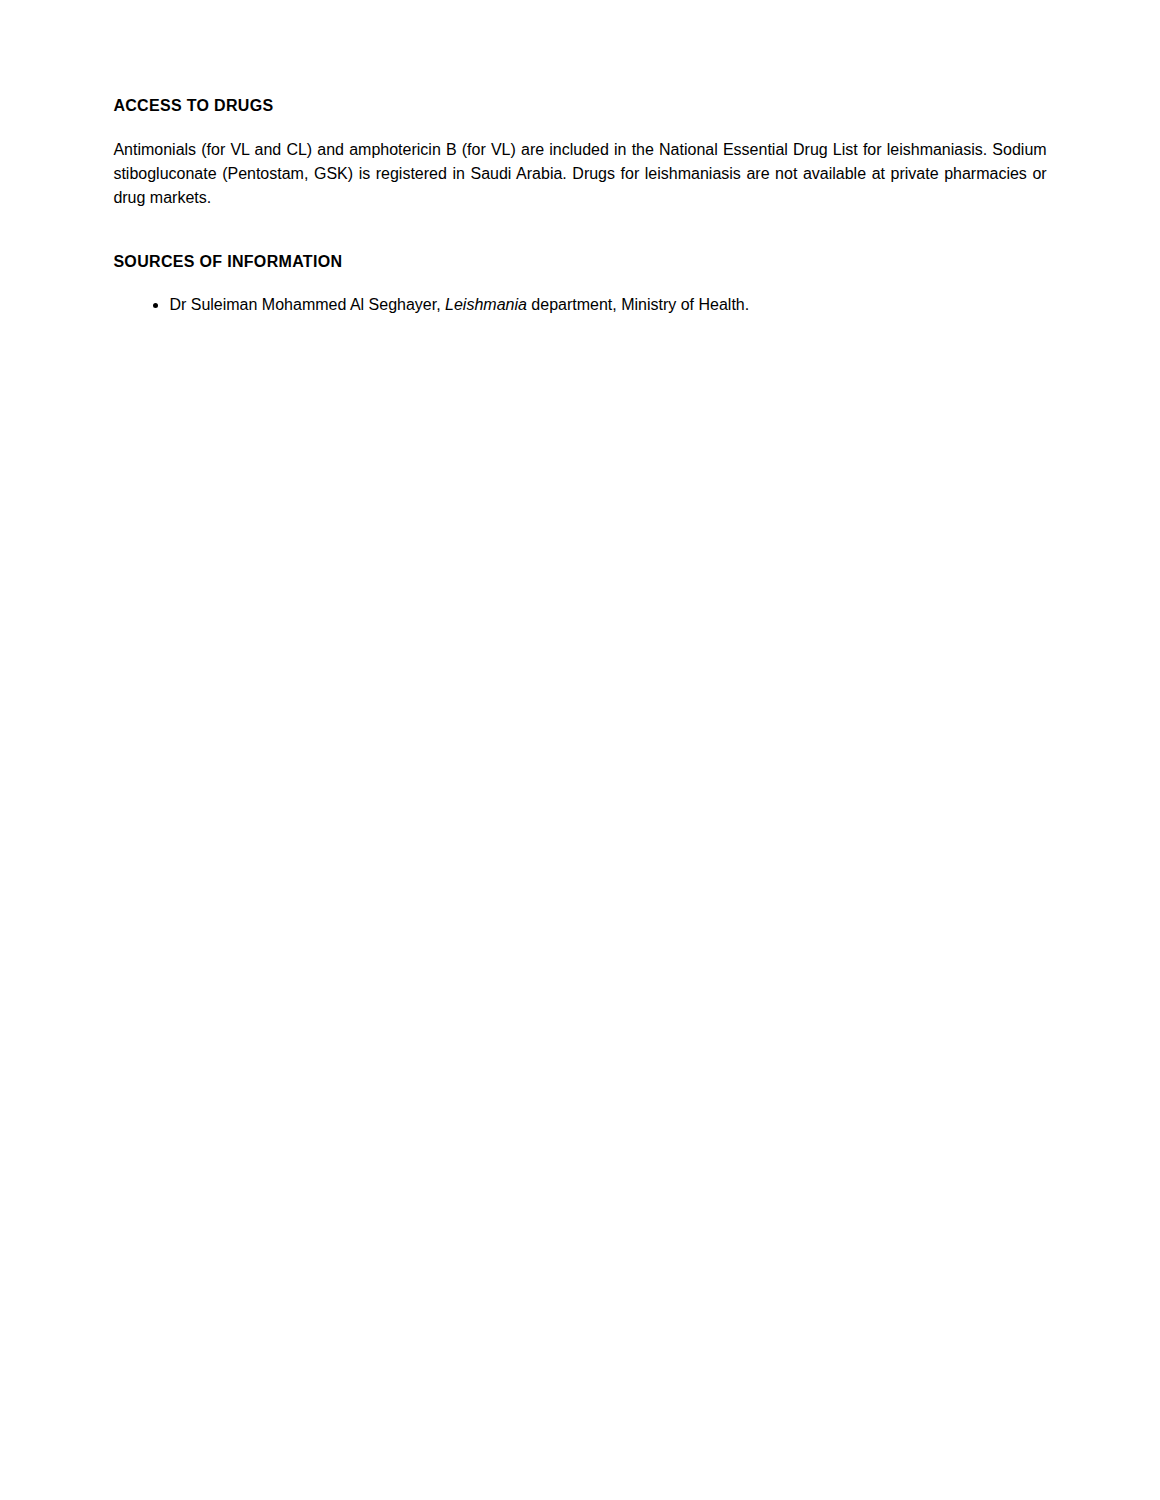ACCESS TO DRUGS
Antimonials (for VL and CL) and amphotericin B (for VL) are included in the National Essential Drug List for leishmaniasis. Sodium stibogluconate (Pentostam, GSK) is registered in Saudi Arabia. Drugs for leishmaniasis are not available at private pharmacies or drug markets.
SOURCES OF INFORMATION
Dr Suleiman Mohammed Al Seghayer, Leishmania department, Ministry of Health.